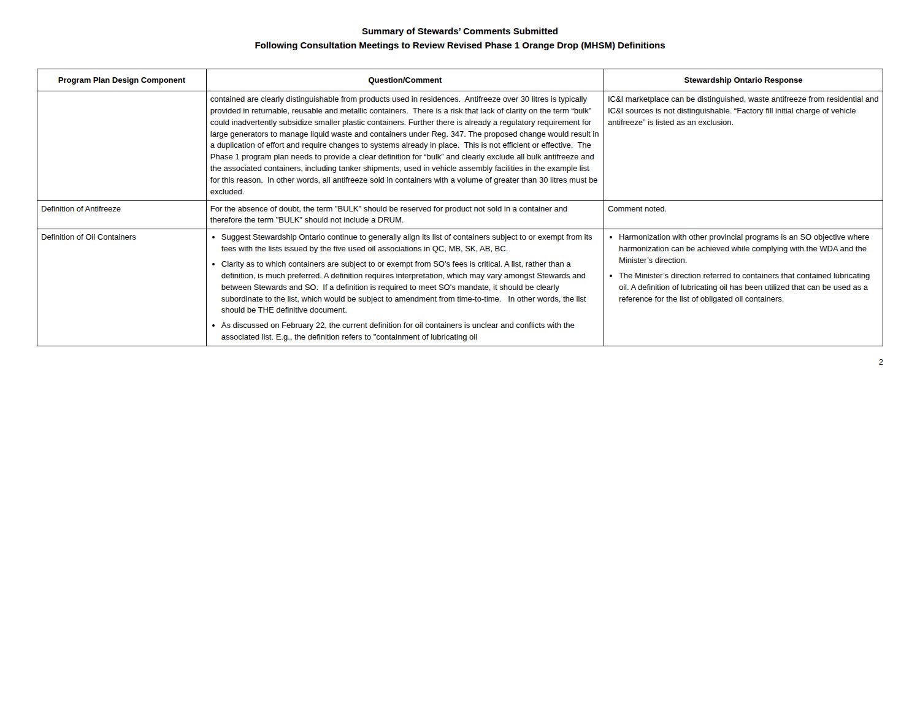Summary of Stewards’ Comments Submitted
Following Consultation Meetings to Review Revised Phase 1 Orange Drop (MHSM) Definitions
| Program Plan Design Component | Question/Comment | Stewardship Ontario Response |
| --- | --- | --- |
| | contained are clearly distinguishable from products used in residences. Antifreeze over 30 litres is typically provided in returnable, reusable and metallic containers. There is a risk that lack of clarity on the term “bulk” could inadvertently subsidize smaller plastic containers. Further there is already a regulatory requirement for large generators to manage liquid waste and containers under Reg. 347. The proposed change would result in a duplication of effort and require changes to systems already in place. This is not efficient or effective. The Phase 1 program plan needs to provide a clear definition for “bulk” and clearly exclude all bulk antifreeze and the associated containers, including tanker shipments, used in vehicle assembly facilities in the example list for this reason. In other words, all antifreeze sold in containers with a volume of greater than 30 litres must be excluded. | IC&I marketplace can be distinguished, waste antifreeze from residential and IC&I sources is not distinguishable. “Factory fill initial charge of vehicle antifreeze” is listed as an exclusion. |
| Definition of Antifreeze | For the absence of doubt, the term "BULK" should be reserved for product not sold in a container and therefore the term "BULK" should not include a DRUM. | Comment noted. |
| Definition of Oil Containers | Suggest Stewardship Ontario continue to generally align its list of containers subject to or exempt from its fees with the lists issued by the five used oil associations in QC, MB, SK, AB, BC. Clarity as to which containers are subject to or exempt from SO's fees is critical. A list, rather than a definition, is much preferred. A definition requires interpretation, which may vary amongst Stewards and between Stewards and SO. If a definition is required to meet SO's mandate, it should be clearly subordinate to the list, which would be subject to amendment from time-to-time. In other words, the list should be THE definitive document. As discussed on February 22, the current definition for oil containers is unclear and conflicts with the associated list. E.g., the definition refers to "containment of lubricating oil | Harmonization with other provincial programs is an SO objective where harmonization can be achieved while complying with the WDA and the Minister’s direction. The Minister’s direction referred to containers that contained lubricating oil. A definition of lubricating oil has been utilized that can be used as a reference for the list of obligated oil containers. |
2